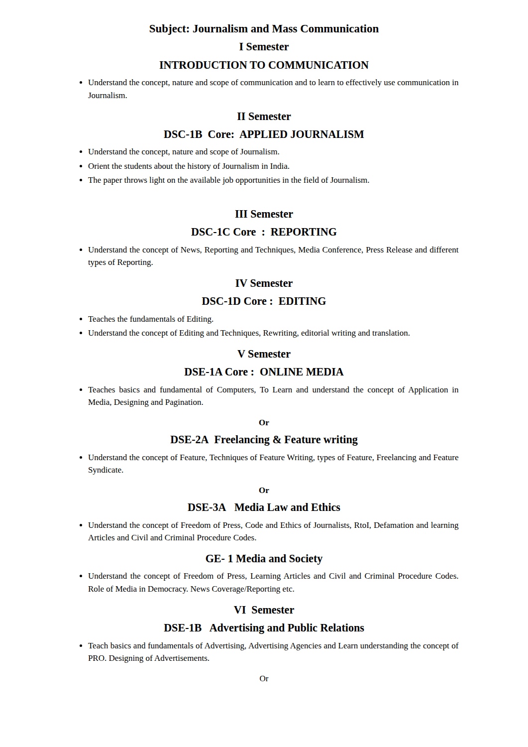Subject: Journalism and Mass Communication
I Semester
INTRODUCTION TO COMMUNICATION
Understand the concept, nature and scope of communication and to learn to effectively use communication in Journalism.
II Semester
DSC-1B Core: APPLIED JOURNALISM
Understand the concept, nature and scope of Journalism.
Orient the students about the history of Journalism in India.
The paper throws light on the available job opportunities in the field of Journalism.
III Semester
DSC-1C Core : REPORTING
Understand the concept of News, Reporting and Techniques, Media Conference, Press Release and different types of Reporting.
IV Semester
DSC-1D Core : EDITING
Teaches the fundamentals of Editing.
Understand the concept of Editing and Techniques, Rewriting, editorial writing and translation.
V Semester
DSE-1A Core : ONLINE MEDIA
Teaches basics and fundamental of Computers, To Learn and understand the concept of Application in Media, Designing and Pagination.
Or
DSE-2A Freelancing & Feature writing
Understand the concept of Feature, Techniques of Feature Writing, types of Feature, Freelancing and Feature Syndicate.
Or
DSE-3A Media Law and Ethics
Understand the concept of Freedom of Press, Code and Ethics of Journalists, RtoI, Defamation and learning Articles and Civil and Criminal Procedure Codes.
GE- 1 Media and Society
Understand the concept of Freedom of Press, Learning Articles and Civil and Criminal Procedure Codes. Role of Media in Democracy. News Coverage/Reporting etc.
VI Semester
DSE-1B Advertising and Public Relations
Teach basics and fundamentals of Advertising, Advertising Agencies and Learn understanding the concept of PRO. Designing of Advertisements.
Or